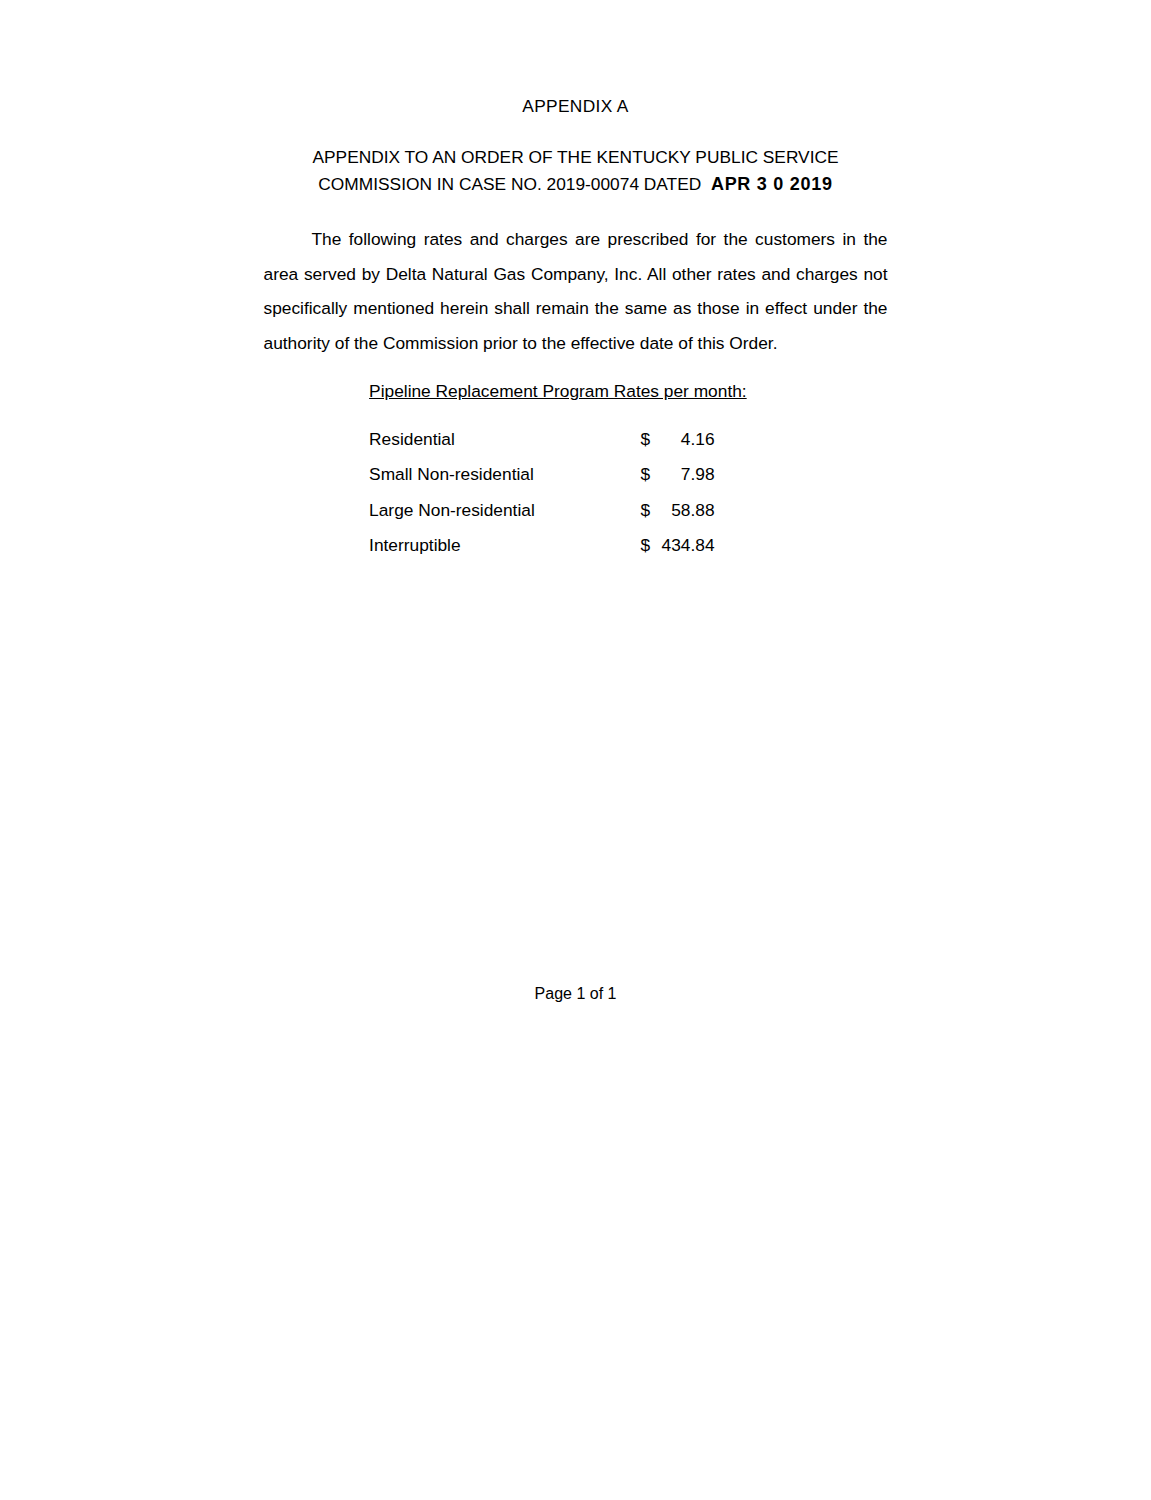APPENDIX A
APPENDIX TO AN ORDER OF THE KENTUCKY PUBLIC SERVICE
COMMISSION IN CASE NO. 2019-00074 DATED APR 3 0 2019
The following rates and charges are prescribed for the customers in the area served by Delta Natural Gas Company, Inc. All other rates and charges not specifically mentioned herein shall remain the same as those in effect under the authority of the Commission prior to the effective date of this Order.
Pipeline Replacement Program Rates per month:
| Residential | $ | 4.16 |
| Small Non-residential | $ | 7.98 |
| Large Non-residential | $ | 58.88 |
| Interruptible | $ | 434.84 |
Page 1 of 1